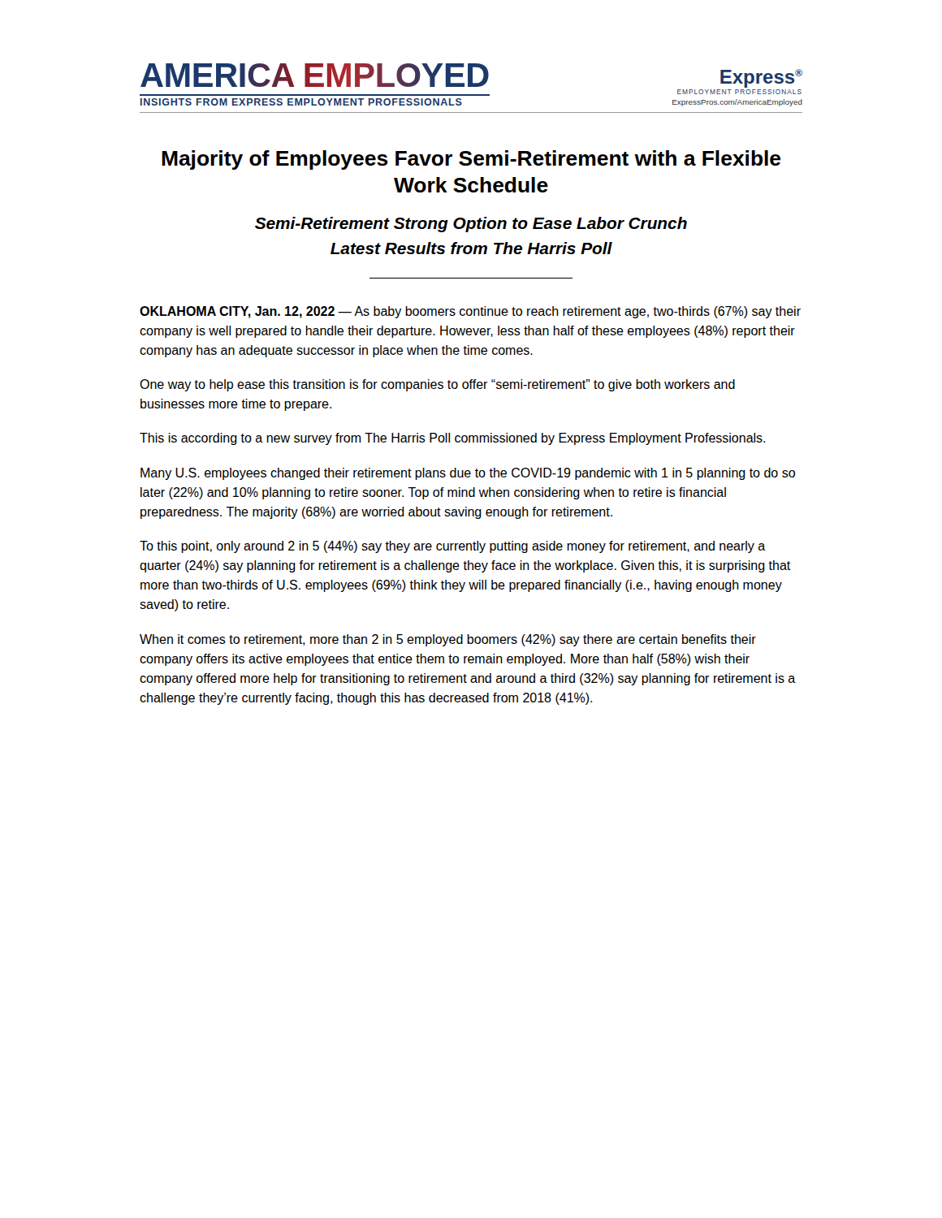AMERICA EMPLOYED INSIGHTS FROM EXPRESS EMPLOYMENT PROFESSIONALS
Express® EMPLOYMENT PROFESSIONALS ExpressPros.com/AmericaEmployed
Majority of Employees Favor Semi-Retirement with a Flexible Work Schedule
Semi-Retirement Strong Option to Ease Labor Crunch
Latest Results from The Harris Poll
OKLAHOMA CITY, Jan. 12, 2022 — As baby boomers continue to reach retirement age, two-thirds (67%) say their company is well prepared to handle their departure. However, less than half of these employees (48%) report their company has an adequate successor in place when the time comes.
One way to help ease this transition is for companies to offer “semi-retirement” to give both workers and businesses more time to prepare.
This is according to a new survey from The Harris Poll commissioned by Express Employment Professionals.
Many U.S. employees changed their retirement plans due to the COVID-19 pandemic with 1 in 5 planning to do so later (22%) and 10% planning to retire sooner. Top of mind when considering when to retire is financial preparedness. The majority (68%) are worried about saving enough for retirement.
To this point, only around 2 in 5 (44%) say they are currently putting aside money for retirement, and nearly a quarter (24%) say planning for retirement is a challenge they face in the workplace. Given this, it is surprising that more than two-thirds of U.S. employees (69%) think they will be prepared financially (i.e., having enough money saved) to retire.
When it comes to retirement, more than 2 in 5 employed boomers (42%) say there are certain benefits their company offers its active employees that entice them to remain employed. More than half (58%) wish their company offered more help for transitioning to retirement and around a third (32%) say planning for retirement is a challenge they’re currently facing, though this has decreased from 2018 (41%).